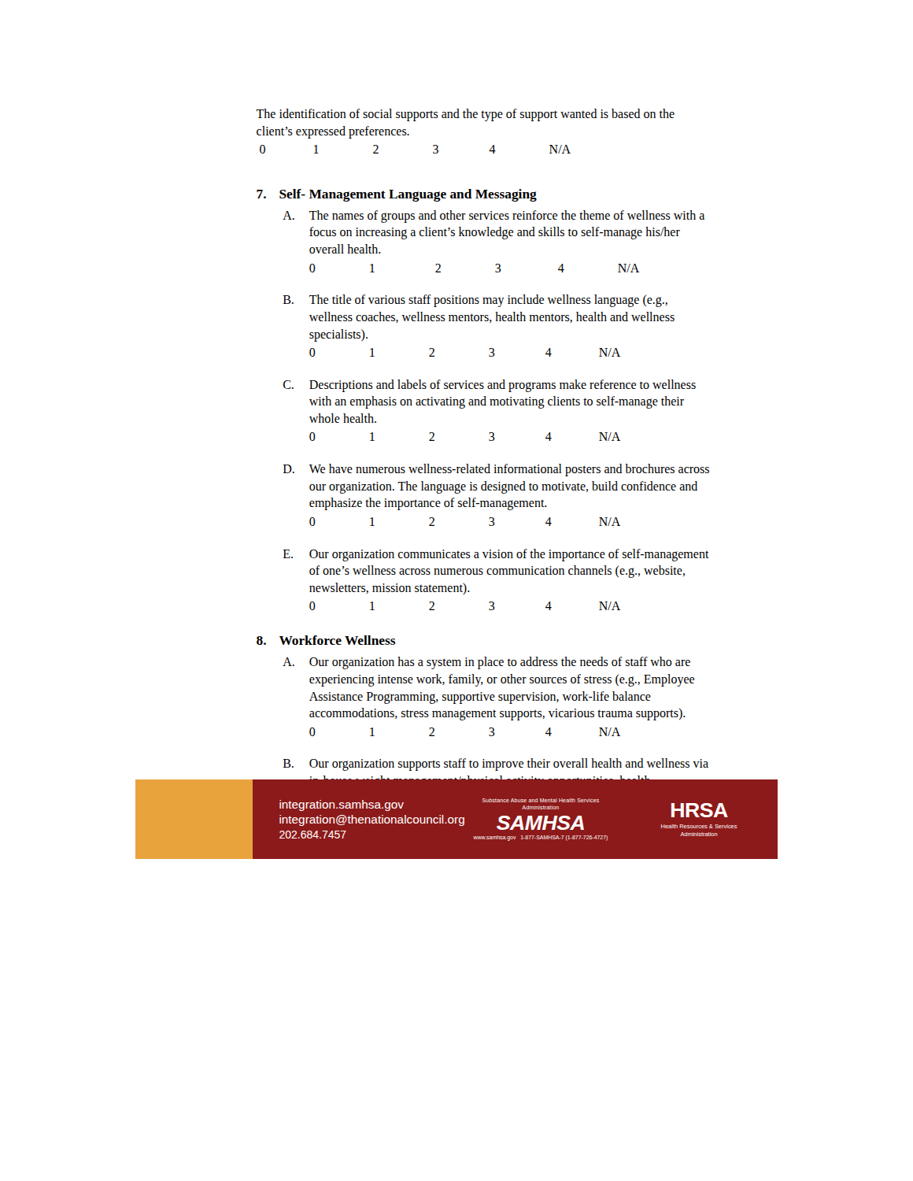The identification of social supports and the type of support wanted is based on the client’s expressed preferences. 0 1 2 3 4 N/A
7. Self- Management Language and Messaging
A. The names of groups and other services reinforce the theme of wellness with a focus on increasing a client’s knowledge and skills to self-manage his/her overall health. 0 1 2 3 4 N/A
B. The title of various staff positions may include wellness language (e.g., wellness coaches, wellness mentors, health mentors, health and wellness specialists). 0 1 2 3 4 N/A
C. Descriptions and labels of services and programs make reference to wellness with an emphasis on activating and motivating clients to self-manage their whole health. 0 1 2 3 4 N/A
D. We have numerous wellness-related informational posters and brochures across our organization. The language is designed to motivate, build confidence and emphasize the importance of self-management. 0 1 2 3 4 N/A
E. Our organization communicates a vision of the importance of self-management of one’s wellness across numerous communication channels (e.g., website, newsletters, mission statement). 0 1 2 3 4 N/A
8. Workforce Wellness
A. Our organization has a system in place to address the needs of staff who are experiencing intense work, family, or other sources of stress (e.g., Employee Assistance Programming, supportive supervision, work-life balance accommodations, stress management supports, vicarious trauma supports). 0 1 2 3 4 N/A
B. Our organization supports staff to improve their overall health and wellness via in-house weight management/physical activity opportunities, health screenings, flu shots, smoking cessation programs, discounted membership fees with local community wellness support programs (e.g., YMCA, weight watchers) 0 1 2 3 4 N/A
integration.samhsa.gov
integration@thenationalcouncil.org
202.684.7457
Substance Abuse and Mental Health Services Administration SAMHSA www.samhsa.gov 1-877-SAMHSA-7 (1-877-726-4727)
HRSA Health Resources & Services Administration